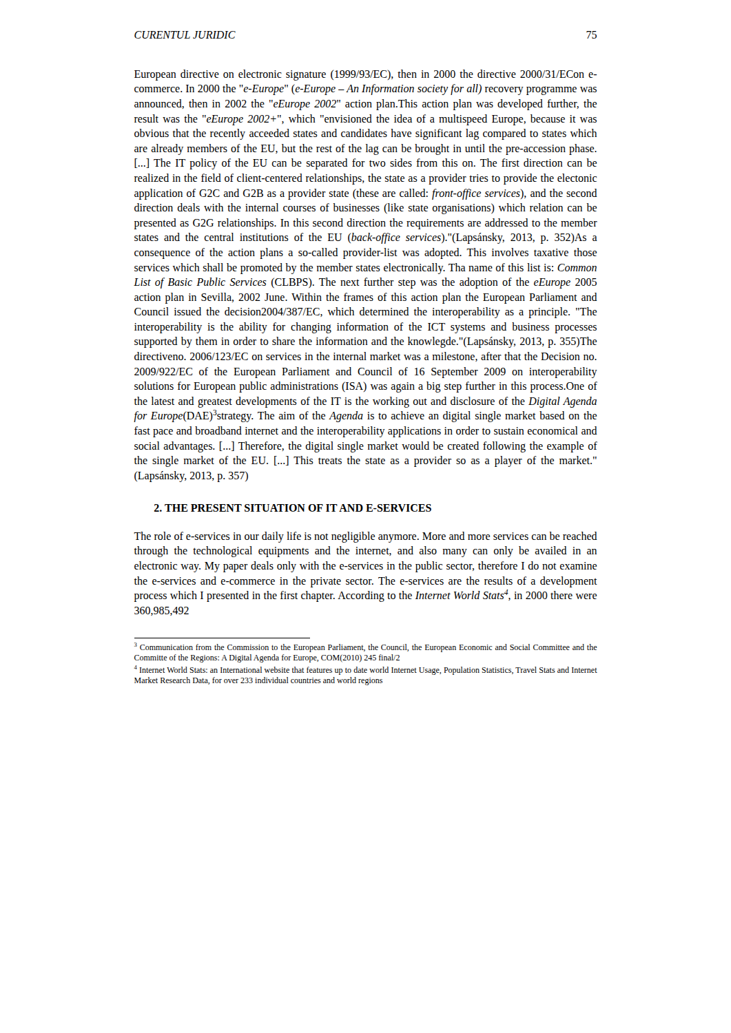Curentul Juridic 75
European directive on electronic signature (1999/93/EC), then in 2000 the directive 2000/31/ECon e-commerce. In 2000 the "e-Europe" (e-Europe – An Information society for all) recovery programme was announced, then in 2002 the "eEurope 2002" action plan.This action plan was developed further, the result was the "eEurope 2002+", which "envisioned the idea of a multispeed Europe, because it was obvious that the recently acceeded states and candidates have significant lag compared to states which are already members of the EU, but the rest of the lag can be brought in until the pre-accession phase.[...] The IT policy of the EU can be separated for two sides from this on. The first direction can be realized in the field of client-centered relationships, the state as a provider tries to provide the electonic application of G2C and G2B as a provider state (these are called: front-office services), and the second direction deals with the internal courses of businesses (like state organisations) which relation can be presented as G2G relationships. In this second direction the requirements are addressed to the member states and the central institutions of the EU (back-office services)."(Lapsánsky, 2013, p. 352)As a consequence of the action plans a so-called provider-list was adopted. This involves taxative those services which shall be promoted by the member states electronically. Tha name of this list is: Common List of Basic Public Services (CLBPS). The next further step was the adoption of the eEurope 2005 action plan in Sevilla, 2002 June. Within the frames of this action plan the European Parliament and Council issued the decision2004/387/EC, which determined the interoperability as a principle. "The interoperability is the ability for changing information of the ICT systems and business processes supported by them in order to share the information and the knowlegde."(Lapsánsky, 2013, p. 355)The directiveno. 2006/123/EC on services in the internal market was a milestone, after that the Decision no. 2009/922/EC of the European Parliament and Council of 16 September 2009 on interoperability solutions for European public administrations (ISA) was again a big step further in this process.One of the latest and greatest developments of the IT is the working out and disclosure of the Digital Agenda for Europe(DAE)3strategy. The aim of the Agenda is to achieve an digital single market based on the fast pace and broadband internet and the interoperability applications in order to sustain economical and social advantages. [...] Therefore, the digital single market would be created following the example of the single market of the EU. [...] This treats the state as a provider so as a player of the market."(Lapsánsky, 2013, p. 357)
2. THE PRESENT SITUATION OF IT AND E-SERVICES
The role of e-services in our daily life is not negligible anymore. More and more services can be reached through the technological equipments and the internet, and also many can only be availed in an electronic way. My paper deals only with the e-services in the public sector, therefore I do not examine the e-services and e-commerce in the private sector. The e-services are the results of a development process which I presented in the first chapter. According to the Internet World Stats4, in 2000 there were 360,985,492
3 Communication from the Commission to the European Parliament, the Council, the European Economic and Social Committee and the Committe of the Regions: A Digital Agenda for Europe, COM(2010) 245 final/2
4 Internet World Stats: an International website that features up to date world Internet Usage, Population Statistics, Travel Stats and Internet Market Research Data, for over 233 individual countries and world regions